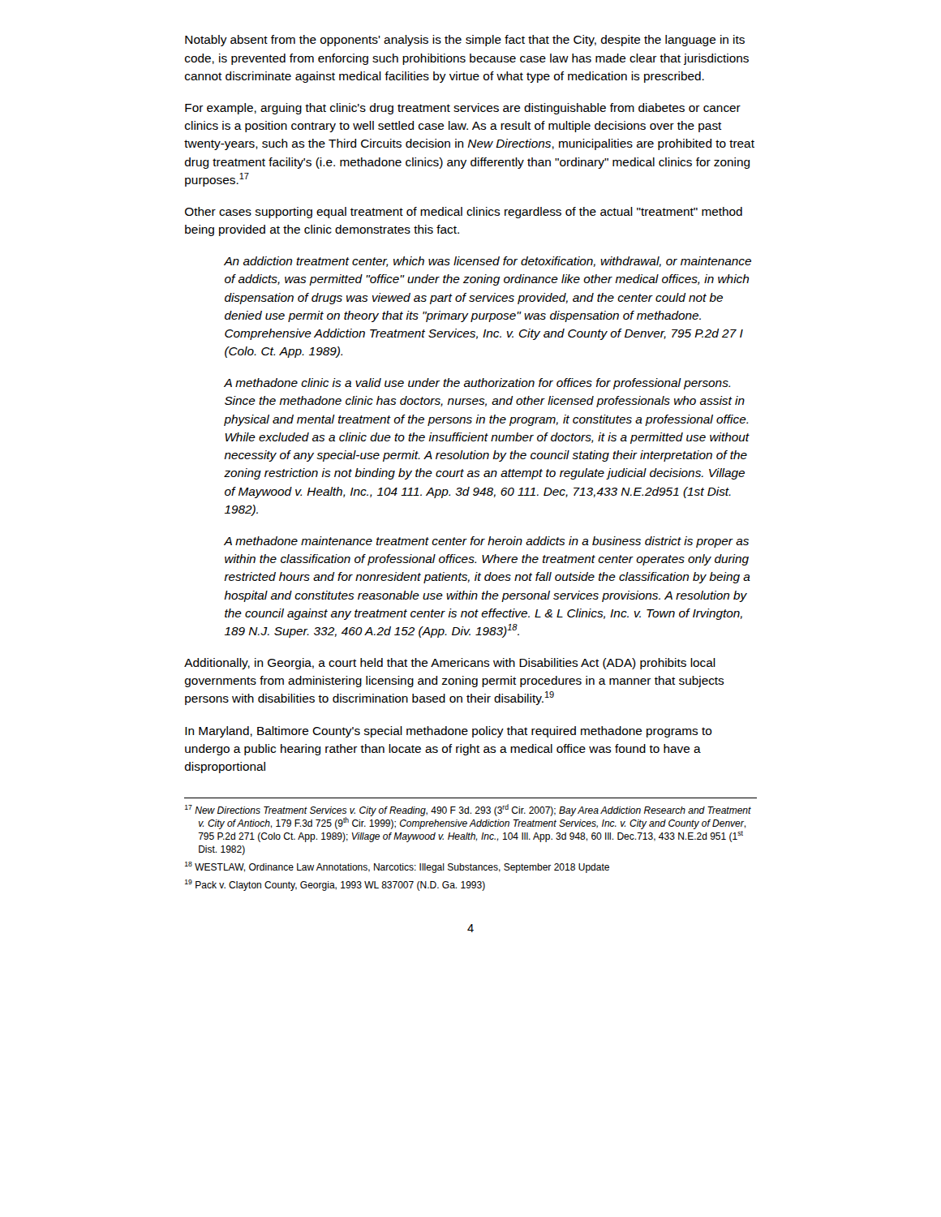Notably absent from the opponents' analysis is the simple fact that the City, despite the language in its code, is prevented from enforcing such prohibitions because case law has made clear that jurisdictions cannot discriminate against medical facilities by virtue of what type of medication is prescribed.
For example, arguing that clinic's drug treatment services are distinguishable from diabetes or cancer clinics is a position contrary to well settled case law. As a result of multiple decisions over the past twenty-years, such as the Third Circuits decision in New Directions, municipalities are prohibited to treat drug treatment facility's (i.e. methadone clinics) any differently than "ordinary" medical clinics for zoning purposes.17
Other cases supporting equal treatment of medical clinics regardless of the actual "treatment" method being provided at the clinic demonstrates this fact.
An addiction treatment center, which was licensed for detoxification, withdrawal, or maintenance of addicts, was permitted "office" under the zoning ordinance like other medical offices, in which dispensation of drugs was viewed as part of services provided, and the center could not be denied use permit on theory that its "primary purpose" was dispensation of methadone. Comprehensive Addiction Treatment Services, Inc. v. City and County of Denver, 795 P.2d 27 I (Colo. Ct. App. 1989).
A methadone clinic is a valid use under the authorization for offices for professional persons. Since the methadone clinic has doctors, nurses, and other licensed professionals who assist in physical and mental treatment of the persons in the program, it constitutes a professional office. While excluded as a clinic due to the insufficient number of doctors, it is a permitted use without necessity of any special-use permit. A resolution by the council stating their interpretation of the zoning restriction is not binding by the court as an attempt to regulate judicial decisions. Village of Maywood v. Health, Inc., 104 111. App. 3d 948, 60 111. Dec, 713,433 N.E.2d951 (1st Dist. 1982).
A methadone maintenance treatment center for heroin addicts in a business district is proper as within the classification of professional offices. Where the treatment center operates only during restricted hours and for nonresident patients, it does not fall outside the classification by being a hospital and constitutes reasonable use within the personal services provisions. A resolution by the council against any treatment center is not effective. L & L Clinics, Inc. v. Town of Irvington, 189 N.J. Super. 332, 460 A.2d 152 (App. Div. 1983)18.
Additionally, in Georgia, a court held that the Americans with Disabilities Act (ADA) prohibits local governments from administering licensing and zoning permit procedures in a manner that subjects persons with disabilities to discrimination based on their disability.19
In Maryland, Baltimore County's special methadone policy that required methadone programs to undergo a public hearing rather than locate as of right as a medical office was found to have a disproportional
17 New Directions Treatment Services v. City of Reading, 490 F 3d. 293 (3rd Cir. 2007); Bay Area Addiction Research and Treatment v. City of Antioch, 179 F.3d 725 (9th Cir. 1999); Comprehensive Addiction Treatment Services, Inc. v. City and County of Denver, 795 P.2d 271 (Colo Ct. App. 1989); Village of Maywood v. Health, Inc., 104 Ill. App. 3d 948, 60 Ill. Dec.713, 433 N.E.2d 951 (1st Dist. 1982)
18 WESTLAW, Ordinance Law Annotations, Narcotics: Illegal Substances, September 2018 Update
19 Pack v. Clayton County, Georgia, 1993 WL 837007 (N.D. Ga. 1993)
4